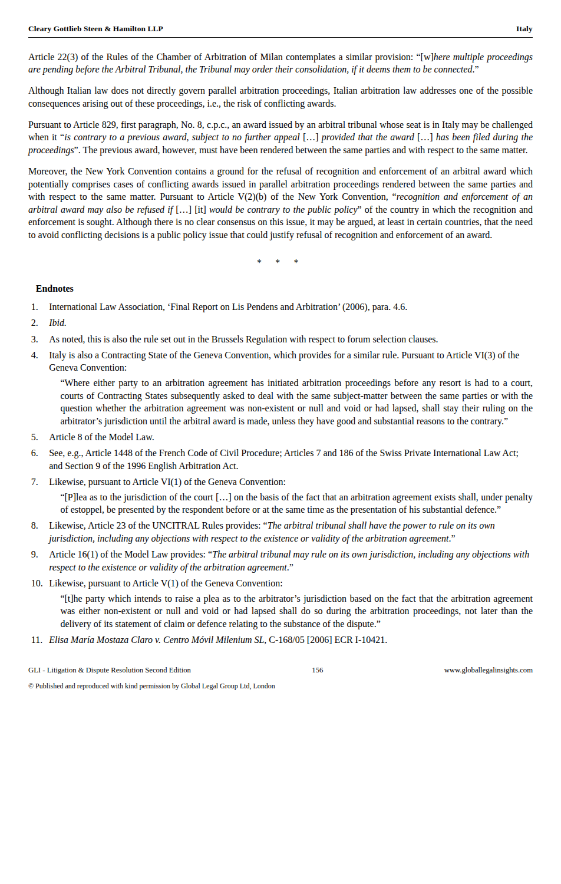Cleary Gottlieb Steen & Hamilton LLP Italy
Article 22(3) of the Rules of the Chamber of Arbitration of Milan contemplates a similar provision: “[w]here multiple proceedings are pending before the Arbitral Tribunal, the Tribunal may order their consolidation, if it deems them to be connected.”
Although Italian law does not directly govern parallel arbitration proceedings, Italian arbitration law addresses one of the possible consequences arising out of these proceedings, i.e., the risk of conflicting awards.
Pursuant to Article 829, first paragraph, No. 8, c.p.c., an award issued by an arbitral tribunal whose seat is in Italy may be challenged when it “is contrary to a previous award, subject to no further appeal […] provided that the award […] has been filed during the proceedings”. The previous award, however, must have been rendered between the same parties and with respect to the same matter.
Moreover, the New York Convention contains a ground for the refusal of recognition and enforcement of an arbitral award which potentially comprises cases of conflicting awards issued in parallel arbitration proceedings rendered between the same parties and with respect to the same matter. Pursuant to Article V(2)(b) of the New York Convention, “recognition and enforcement of an arbitral award may also be refused if […] [it] would be contrary to the public policy” of the country in which the recognition and enforcement is sought. Although there is no clear consensus on this issue, it may be argued, at least in certain countries, that the need to avoid conflicting decisions is a public policy issue that could justify refusal of recognition and enforcement of an award.
* * *
Endnotes
International Law Association, ‘Final Report on Lis Pendens and Arbitration’ (2006), para. 4.6.
Ibid.
As noted, this is also the rule set out in the Brussels Regulation with respect to forum selection clauses.
Italy is also a Contracting State of the Geneva Convention, which provides for a similar rule. Pursuant to Article VI(3) of the Geneva Convention:
“Where either party to an arbitration agreement has initiated arbitration proceedings before any resort is had to a court, courts of Contracting States subsequently asked to deal with the same subject-matter between the same parties or with the question whether the arbitration agreement was non-existent or null and void or had lapsed, shall stay their ruling on the arbitrator’s jurisdiction until the arbitral award is made, unless they have good and substantial reasons to the contrary.”
Article 8 of the Model Law.
See, e.g., Article 1448 of the French Code of Civil Procedure; Articles 7 and 186 of the Swiss Private International Law Act; and Section 9 of the 1996 English Arbitration Act.
Likewise, pursuant to Article VI(1) of the Geneva Convention:
“[P]lea as to the jurisdiction of the court […] on the basis of the fact that an arbitration agreement exists shall, under penalty of estoppel, be presented by the respondent before or at the same time as the presentation of his substantial defence.”
Likewise, Article 23 of the UNCITRAL Rules provides: “The arbitral tribunal shall have the power to rule on its own jurisdiction, including any objections with respect to the existence or validity of the arbitration agreement.”
Article 16(1) of the Model Law provides: “The arbitral tribunal may rule on its own jurisdiction, including any objections with respect to the existence or validity of the arbitration agreement.”
Likewise, pursuant to Article V(1) of the Geneva Convention:
“[t]he party which intends to raise a plea as to the arbitrator’s jurisdiction based on the fact that the arbitration agreement was either non-existent or null and void or had lapsed shall do so during the arbitration proceedings, not later than the delivery of its statement of claim or defence relating to the substance of the dispute.”
Elisa María Mostaza Claro v. Centro Móvil Milenium SL, C-168/05 [2006] ECR I-10421.
GLI - Litigation & Dispute Resolution Second Edition 156 www.globallegalinsights.com
© Published and reproduced with kind permission by Global Legal Group Ltd, London